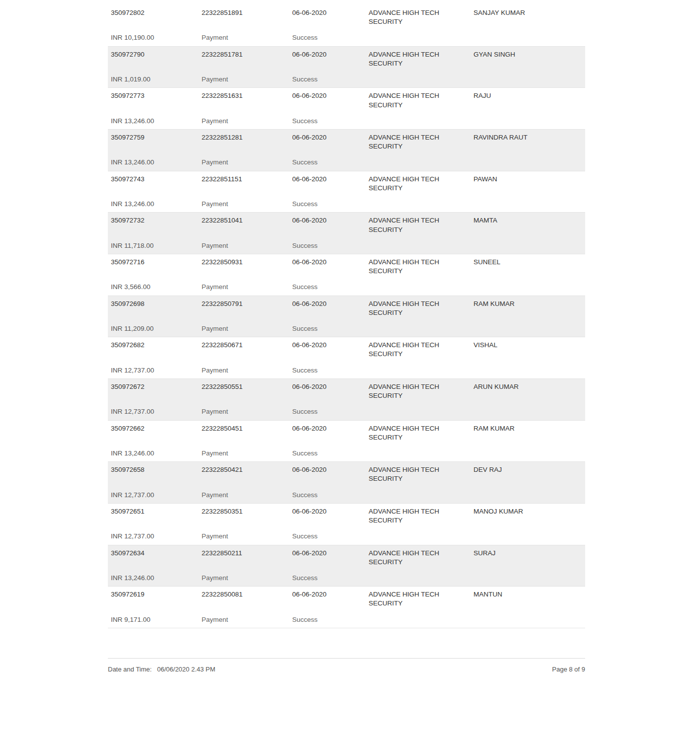| 350972802 | 22322851891 | 06-06-2020 | ADVANCE HIGH TECH SECURITY | SANJAY KUMAR |
| INR 10,190.00 | Payment | Success | | |
| 350972790 | 22322851781 | 06-06-2020 | ADVANCE HIGH TECH SECURITY | GYAN SINGH |
| INR 1,019.00 | Payment | Success | | |
| 350972773 | 22322851631 | 06-06-2020 | ADVANCE HIGH TECH SECURITY | RAJU |
| INR 13,246.00 | Payment | Success | | |
| 350972759 | 22322851281 | 06-06-2020 | ADVANCE HIGH TECH SECURITY | RAVINDRA RAUT |
| INR 13,246.00 | Payment | Success | | |
| 350972743 | 22322851151 | 06-06-2020 | ADVANCE HIGH TECH SECURITY | PAWAN |
| INR 13,246.00 | Payment | Success | | |
| 350972732 | 22322851041 | 06-06-2020 | ADVANCE HIGH TECH SECURITY | MAMTA |
| INR 11,718.00 | Payment | Success | | |
| 350972716 | 22322850931 | 06-06-2020 | ADVANCE HIGH TECH SECURITY | SUNEEL |
| INR 3,566.00 | Payment | Success | | |
| 350972698 | 22322850791 | 06-06-2020 | ADVANCE HIGH TECH SECURITY | RAM KUMAR |
| INR 11,209.00 | Payment | Success | | |
| 350972682 | 22322850671 | 06-06-2020 | ADVANCE HIGH TECH SECURITY | VISHAL |
| INR 12,737.00 | Payment | Success | | |
| 350972672 | 22322850551 | 06-06-2020 | ADVANCE HIGH TECH SECURITY | ARUN KUMAR |
| INR 12,737.00 | Payment | Success | | |
| 350972662 | 22322850451 | 06-06-2020 | ADVANCE HIGH TECH SECURITY | RAM KUMAR |
| INR 13,246.00 | Payment | Success | | |
| 350972658 | 22322850421 | 06-06-2020 | ADVANCE HIGH TECH SECURITY | DEV RAJ |
| INR 12,737.00 | Payment | Success | | |
| 350972651 | 22322850351 | 06-06-2020 | ADVANCE HIGH TECH SECURITY | MANOJ KUMAR |
| INR 12,737.00 | Payment | Success | | |
| 350972634 | 22322850211 | 06-06-2020 | ADVANCE HIGH TECH SECURITY | SURAJ |
| INR 13,246.00 | Payment | Success | | |
| 350972619 | 22322850081 | 06-06-2020 | ADVANCE HIGH TECH SECURITY | MANTUN |
| INR 9,171.00 | Payment | Success | | |
Date and Time: 06/06/2020 2.43 PM
Page 8 of 9